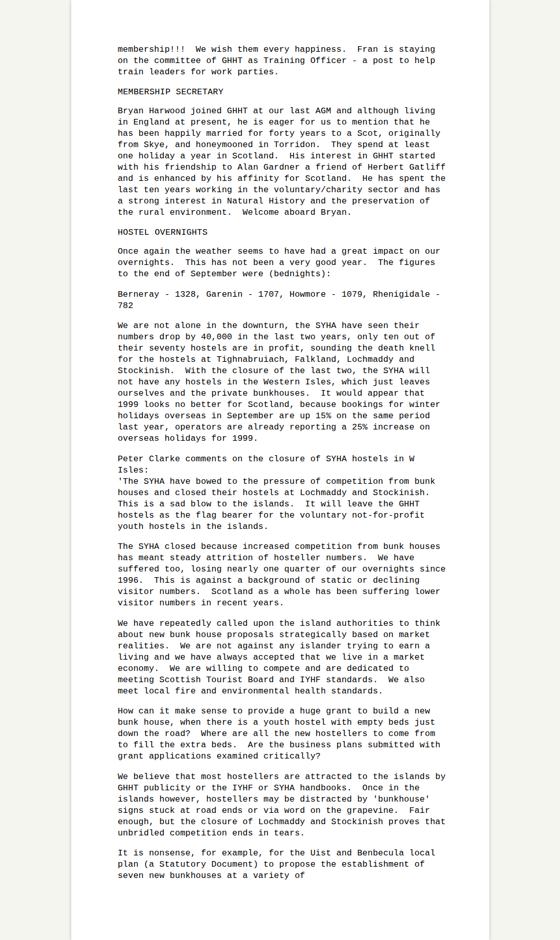membership!!! We wish them every happiness. Fran is staying on the committee of GHHT as Training Officer - a post to help train leaders for work parties.
MEMBERSHIP SECRETARY
Bryan Harwood joined GHHT at our last AGM and although living in England at present, he is eager for us to mention that he has been happily married for forty years to a Scot, originally from Skye, and honeymooned in Torridon. They spend at least one holiday a year in Scotland. His interest in GHHT started with his friendship to Alan Gardner a friend of Herbert Gatliff and is enhanced by his affinity for Scotland. He has spent the last ten years working in the voluntary/charity sector and has a strong interest in Natural History and the preservation of the rural environment. Welcome aboard Bryan.
HOSTEL OVERNIGHTS
Once again the weather seems to have had a great impact on our overnights. This has not been a very good year. The figures to the end of September were (bednights):
Berneray - 1328, Garenin - 1707, Howmore - 1079, Rhenigidale - 782
We are not alone in the downturn, the SYHA have seen their numbers drop by 40,000 in the last two years, only ten out of their seventy hostels are in profit, sounding the death knell for the hostels at Tighnabruiach, Falkland, Lochmaddy and Stockinish. With the closure of the last two, the SYHA will not have any hostels in the Western Isles, which just leaves ourselves and the private bunkhouses. It would appear that 1999 looks no better for Scotland, because bookings for winter holidays overseas in September are up 15% on the same period last year, operators are already reporting a 25% increase on overseas holidays for 1999.
Peter Clarke comments on the closure of SYHA hostels in W Isles:
'The SYHA have bowed to the pressure of competition from bunk houses and closed their hostels at Lochmaddy and Stockinish. This is a sad blow to the islands. It will leave the GHHT hostels as the flag bearer for the voluntary not-for-profit youth hostels in the islands.
The SYHA closed because increased competition from bunk houses has meant steady attrition of hosteller numbers. We have suffered too, losing nearly one quarter of our overnights since 1996. This is against a background of static or declining visitor numbers. Scotland as a whole has been suffering lower visitor numbers in recent years.
We have repeatedly called upon the island authorities to think about new bunk house proposals strategically based on market realities. We are not against any islander trying to earn a living and we have always accepted that we live in a market economy. We are willing to compete and are dedicated to meeting Scottish Tourist Board and IYHF standards. We also meet local fire and environmental health standards.
How can it make sense to provide a huge grant to build a new bunk house, when there is a youth hostel with empty beds just down the road? Where are all the new hostellers to come from to fill the extra beds. Are the business plans submitted with grant applications examined critically?
We believe that most hostellers are attracted to the islands by GHHT publicity or the IYHF or SYHA handbooks. Once in the islands however, hostellers may be distracted by 'bunkhouse' signs stuck at road ends or via word on the grapevine. Fair enough, but the closure of Lochmaddy and Stockinish proves that unbridled competition ends in tears.
It is nonsense, for example, for the Uist and Benbecula local plan (a Statutory Document) to propose the establishment of seven new bunkhouses at a variety of